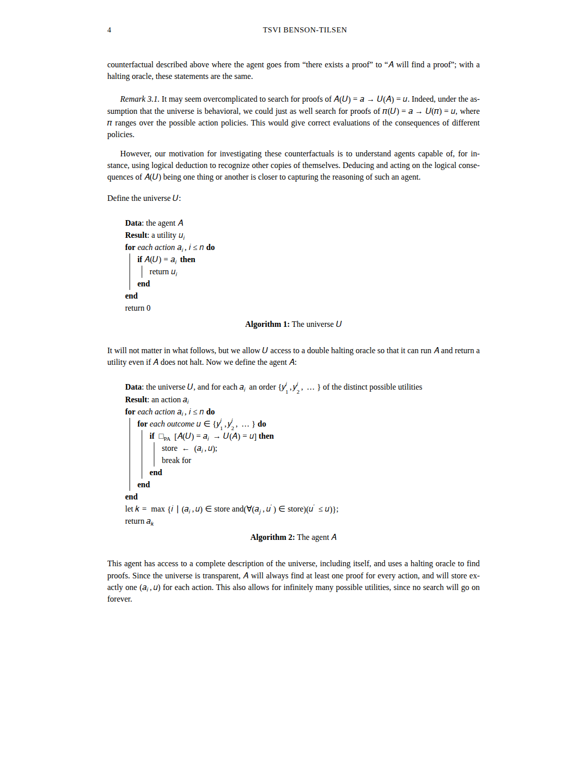4 TSVI BENSON-TILSEN
counterfactual described above where the agent goes from “there exists a proof” to “A will find a proof”; with a halting oracle, these statements are the same.
Remark 3.1. It may seem overcomplicated to search for proofs of A(U)=a→U(A)=u. Indeed, under the assumption that the universe is behavioral, we could just as well search for proofs of π(U)=a→U(π)=u, where π ranges over the possible action policies. This would give correct evaluations of the consequences of different policies.
However, our motivation for investigating these counterfactuals is to understand agents capable of, for instance, using logical deduction to recognize other copies of themselves. Deducing and acting on the logical consequences of A(U) being one thing or another is closer to capturing the reasoning of such an agent.
Define the universe U:
Data: the agent A
Result: a utility ui
for each action ai, i≤n do
if A(U)=ai then
return ui
end
end
return 0
Algorithm 1: The universe U
It will not matter in what follows, but we allow U access to a double halting oracle so that it can run A and return a utility even if A does not halt. Now we define the agent A:
Data: the universe U, and for each ai an order {y1i,y2i,…} of the distinct possible utilities
Result: an action ai
for each action ai, i≤n do
for each outcome u∈{y1i,y2i,…} do
if □PA[A(U)=ai→U(A)=u] then
store ← (ai,u);
break for
end
end
end
let k=max{i∣(ai,u)∈store and (∀(aj,u′)∈store)(u′≤u)};
return ak
Algorithm 2: The agent A
This agent has access to a complete description of the universe, including itself, and uses a halting oracle to find proofs. Since the universe is transparent, A will always find at least one proof for every action, and will store exactly one (ai,u) for each action. This also allows for infinitely many possible utilities, since no search will go on forever.